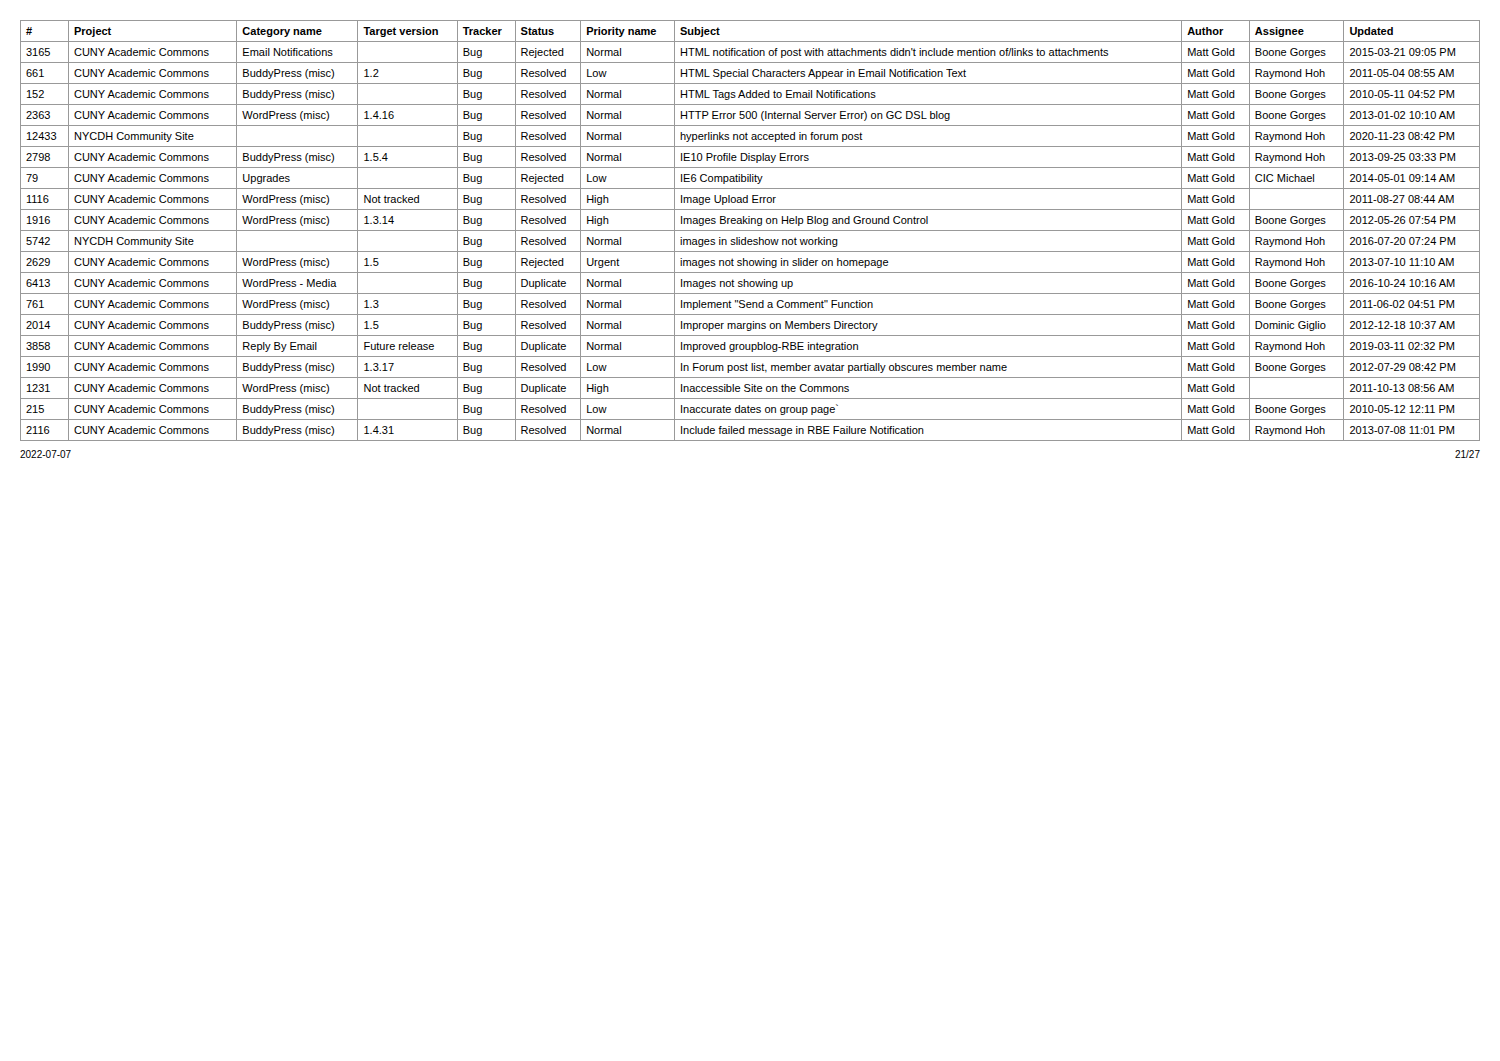| # | Project | Category name | Target version | Tracker | Status | Priority name | Subject | Author | Assignee | Updated |
| --- | --- | --- | --- | --- | --- | --- | --- | --- | --- | --- |
| 3165 | CUNY Academic Commons | Email Notifications | | Bug | Rejected | Normal | HTML notification of post with attachments didn't include mention of/links to attachments | Matt Gold | Boone Gorges | 2015-03-21 09:05 PM |
| 661 | CUNY Academic Commons | BuddyPress (misc) | 1.2 | Bug | Resolved | Low | HTML Special Characters Appear in Email Notification Text | Matt Gold | Raymond Hoh | 2011-05-04 08:55 AM |
| 152 | CUNY Academic Commons | BuddyPress (misc) | | Bug | Resolved | Normal | HTML Tags Added to Email Notifications | Matt Gold | Boone Gorges | 2010-05-11 04:52 PM |
| 2363 | CUNY Academic Commons | WordPress (misc) | 1.4.16 | Bug | Resolved | Normal | HTTP Error 500 (Internal Server Error) on GC DSL blog | Matt Gold | Boone Gorges | 2013-01-02 10:10 AM |
| 12433 | NYCDH Community Site | | | Bug | Resolved | Normal | hyperlinks not accepted in forum post | Matt Gold | Raymond Hoh | 2020-11-23 08:42 PM |
| 2798 | CUNY Academic Commons | BuddyPress (misc) | 1.5.4 | Bug | Resolved | Normal | IE10 Profile Display Errors | Matt Gold | Raymond Hoh | 2013-09-25 03:33 PM |
| 79 | CUNY Academic Commons | Upgrades | | Bug | Rejected | Low | IE6 Compatibility | Matt Gold | CIC Michael | 2014-05-01 09:14 AM |
| 1116 | CUNY Academic Commons | WordPress (misc) | Not tracked | Bug | Resolved | High | Image Upload Error | Matt Gold | | 2011-08-27 08:44 AM |
| 1916 | CUNY Academic Commons | WordPress (misc) | 1.3.14 | Bug | Resolved | High | Images Breaking on Help Blog and Ground Control | Matt Gold | Boone Gorges | 2012-05-26 07:54 PM |
| 5742 | NYCDH Community Site | | | Bug | Resolved | Normal | images in slideshow not working | Matt Gold | Raymond Hoh | 2016-07-20 07:24 PM |
| 2629 | CUNY Academic Commons | WordPress (misc) | 1.5 | Bug | Rejected | Urgent | images not showing in slider on homepage | Matt Gold | Raymond Hoh | 2013-07-10 11:10 AM |
| 6413 | CUNY Academic Commons | WordPress - Media | | Bug | Duplicate | Normal | Images not showing up | Matt Gold | Boone Gorges | 2016-10-24 10:16 AM |
| 761 | CUNY Academic Commons | WordPress (misc) | 1.3 | Bug | Resolved | Normal | Implement "Send a Comment" Function | Matt Gold | Boone Gorges | 2011-06-02 04:51 PM |
| 2014 | CUNY Academic Commons | BuddyPress (misc) | 1.5 | Bug | Resolved | Normal | Improper margins on Members Directory | Matt Gold | Dominic Giglio | 2012-12-18 10:37 AM |
| 3858 | CUNY Academic Commons | Reply By Email | Future release | Bug | Duplicate | Normal | Improved groupblog-RBE integration | Matt Gold | Raymond Hoh | 2019-03-11 02:32 PM |
| 1990 | CUNY Academic Commons | BuddyPress (misc) | 1.3.17 | Bug | Resolved | Low | In Forum post list, member avatar partially obscures member name | Matt Gold | Boone Gorges | 2012-07-29 08:42 PM |
| 1231 | CUNY Academic Commons | WordPress (misc) | Not tracked | Bug | Duplicate | High | Inaccessible Site on the Commons | Matt Gold | | 2011-10-13 08:56 AM |
| 215 | CUNY Academic Commons | BuddyPress (misc) | | Bug | Resolved | Low | Inaccurate dates on group page` | Matt Gold | Boone Gorges | 2010-05-12 12:11 PM |
| 2116 | CUNY Academic Commons | BuddyPress (misc) | 1.4.31 | Bug | Resolved | Normal | Include failed message in RBE Failure Notification | Matt Gold | Raymond Hoh | 2013-07-08 11:01 PM |
2022-07-07 21/27